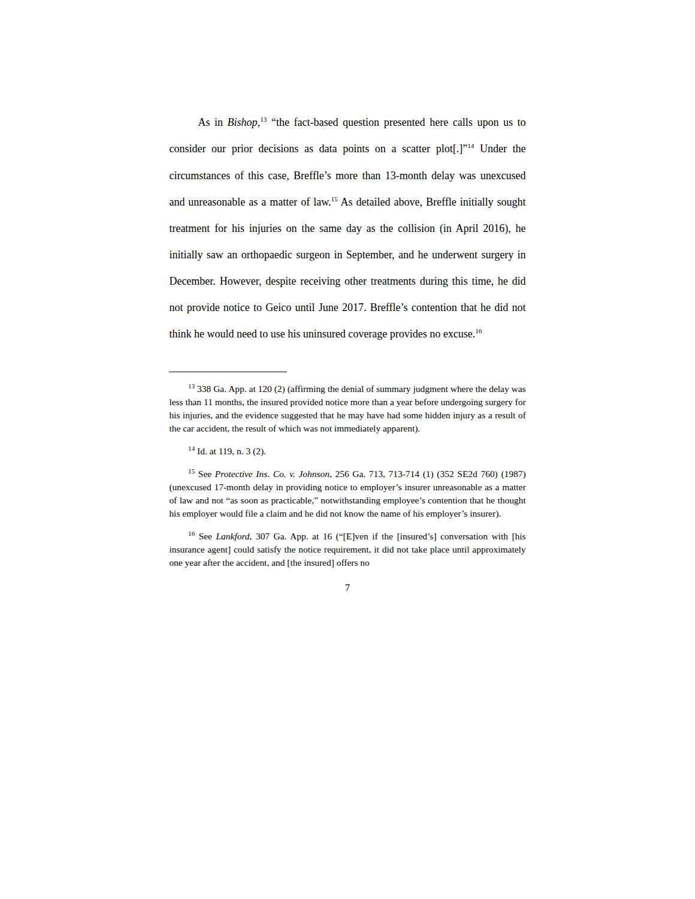As in Bishop,13 “the fact-based question presented here calls upon us to consider our prior decisions as data points on a scatter plot[.]”14 Under the circumstances of this case, Breffle’s more than 13-month delay was unexcused and unreasonable as a matter of law.15 As detailed above, Breffle initially sought treatment for his injuries on the same day as the collision (in April 2016), he initially saw an orthopaedic surgeon in September, and he underwent surgery in December. However, despite receiving other treatments during this time, he did not provide notice to Geico until June 2017. Breffle’s contention that he did not think he would need to use his uninsured coverage provides no excuse.16
13 338 Ga. App. at 120 (2) (affirming the denial of summary judgment where the delay was less than 11 months, the insured provided notice more than a year before undergoing surgery for his injuries, and the evidence suggested that he may have had some hidden injury as a result of the car accident, the result of which was not immediately apparent).
14 Id. at 119, n. 3 (2).
15 See Protective Ins. Co. v. Johnson, 256 Ga. 713, 713-714 (1) (352 SE2d 760) (1987) (unexcused 17-month delay in providing notice to employer’s insurer unreasonable as a matter of law and not “as soon as practicable,” notwithstanding employee’s contention that he thought his employer would file a claim and he did not know the name of his employer’s insurer).
16 See Lankford, 307 Ga. App. at 16 (“[E]ven if the [insured’s] conversation with [his insurance agent] could satisfy the notice requirement, it did not take place until approximately one year after the accident, and [the insured] offers no
7